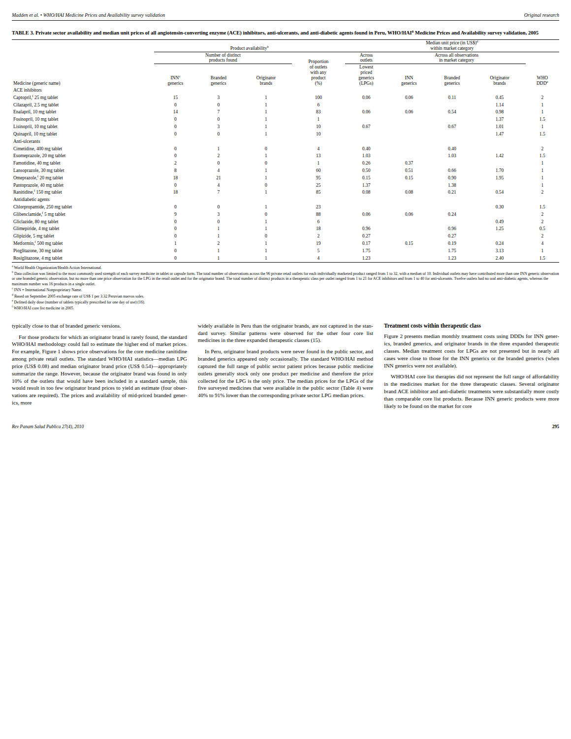Madden et al. • WHO/HAI Medicine Prices and Availability survey validation
Original research
TABLE 3. Private sector availability and median unit prices of all angiotensin-converting enzyme (ACE) inhibitors, anti-ulcerants, and anti-diabetic agents found in Peru, WHO/HAIa Medicine Prices and Availability survey validation, 2005
| Medicine (generic name) | Product availability b | Median unit price (in US$) d within market category |
| --- | --- | --- |
| Number of distinct products found | Proportion of outlets with any product (%) | Across outlets | Across all observations in market category | WHO DDD e |
| INN c generics | Branded generics | Originator brands | Lowest priced generics (LPGs) | INN generics | Branded generics | Originator brands |
| ACE inhibitors |
| Captopril, f 25 mg tablet | 15 | 3 | 1 | 100 | 0.06 | 0.06 | 0.11 | 0.45 | 2 |
| Cilazapril, 2.5 mg tablet | 0 | 0 | 1 | 6 | | | | 1.14 | 1 |
| Enalapril, 10 mg tablet | 14 | 7 | 1 | 83 | 0.06 | 0.06 | 0.54 | 0.98 | 1 |
| Fosinopril, 10 mg tablet | 0 | 0 | 1 | 1 | | | | 1.37 | 1.5 |
| Lisinopril, 10 mg tablet | 0 | 3 | 1 | 10 | 0.67 | | 0.67 | 1.01 | 1 |
| Quinapril, 10 mg tablet | 0 | 0 | 1 | 10 | | | | 1.47 | 1.5 |
| Anti-ulcerants |
| Cimetidine, 400 mg tablet | 0 | 1 | 0 | 4 | 0.40 | | 0.40 | | 2 |
| Esomeprazole, 20 mg tablet | 0 | 2 | 1 | 13 | 1.03 | | 1.03 | 1.42 | 1.5 |
| Famotidine, 40 mg tablet | 2 | 0 | 0 | 1 | 0.26 | 0.37 | | | 1 |
| Lansoprazole, 30 mg tablet | 8 | 4 | 1 | 60 | 0.50 | 0.51 | 0.66 | 1.70 | 1 |
| Omeprazole, f 20 mg tablet | 18 | 21 | 1 | 95 | 0.15 | 0.15 | 0.90 | 1.95 | 1 |
| Pantoprazole, 40 mg tablet | 0 | 4 | 0 | 25 | 1.37 | | 1.38 | | 1 |
| Ranitidine, f 150 mg tablet | 18 | 7 | 1 | 85 | 0.08 | 0.08 | 0.21 | 0.54 | 2 |
| Antidiabetic agents |
| Chlorpropamide, 250 mg tablet | 0 | 0 | 1 | 23 | | | | 0.30 | 1.5 |
| Glibenclamide, f 5 mg tablet | 9 | 3 | 0 | 88 | 0.06 | 0.06 | 0.24 | | 2 |
| Gliclazide, 80 mg tablet | 0 | 0 | 1 | 6 | | | | 0.49 | 2 |
| Glimepiride, 4 mg tablet | 0 | 1 | 1 | 18 | 0.96 | | 0.96 | 1.25 | 0.5 |
| Glipizide, 5 mg tablet | 0 | 1 | 0 | 2 | 0.27 | | 0.27 | | 2 |
| Metformin, f 500 mg tablet | 1 | 2 | 1 | 19 | 0.17 | 0.15 | 0.19 | 0.24 | 4 |
| Pioglitazone, 30 mg tablet | 0 | 1 | 1 | 5 | 1.75 | | 1.75 | 3.13 | 1 |
| Rosiglitazone, 4 mg tablet | 0 | 1 | 1 | 4 | 1.23 | | 1.23 | 2.40 | 1.5 |
a World Health Organization/Health Action International.
b Data collection was limited to the most commonly used strength of each survey medicine in tablet or capsule form. The total number of observations across the 96 private retail outlets for each individually marketed product ranged from 1 to 32, with a median of 10. Individual outlets may have contributed more than one INN generic observation or one branded generic observation, but no more than one price observation for the LPG in the retail outlet and for the originator brand. The total number of distinct products in a therapeutic class per outlet ranged from 1 to 21 for ACE inhibitors and from 1 to 40 for anti-ulcerants. Twelve outlets had no oral anti-diabetic agents, whereas the maximum number was 16 products in a single outlet.
c INN = International Nonproprietary Name.
d Based on September 2005 exchange rate of US$ 1 per 3.32 Peruvian nuevos soles.
e Defined daily dose (number of tablets typically prescribed for one day of use) (16).
f WHO/HAI core list medicine in 2005.
typically close to that of branded generic versions.
For those products for which an originator brand is rarely found, the standard WHO/HAI methodology could fail to estimate the higher end of market prices. For example, Figure 1 shows price observations for the core medicine ranitidine among private retail outlets. The standard WHO/HAI statistics—median LPG price (US$ 0.08) and median originator brand price (US$ 0.54)—appropriately summarize the range. However, because the originator brand was found in only 10% of the outlets that would have been included in a standard sample, this would result in too few originator brand prices to yield an estimate (four observations are required). The prices and availability of mid-priced branded generics, more
widely available in Peru than the originator brands, are not captured in the standard survey. Similar patterns were observed for the other four core list medicines in the three expanded therapeutic classes (15).
In Peru, originator brand products were never found in the public sector, and branded generics appeared only occasionally. The standard WHO/HAI method captured the full range of public sector patient prices because public medicine outlets generally stock only one product per medicine and therefore the price collected for the LPG is the only price. The median prices for the LPGs of the five surveyed medicines that were available in the public sector (Table 4) were 40% to 91% lower than the corresponding private sector LPG median prices.
Treatment costs within therapeutic class
Figure 2 presents median monthly treatment costs using DDDs for INN generics, branded generics, and originator brands in the three expanded therapeutic classes. Median treatment costs for LPGs are not presented but in nearly all cases were close to those for the INN generics or the branded generics (when INN generics were not available).
WHO/HAI core list therapies did not represent the full range of affordability in the medicines market for the three therapeutic classes. Several originator brand ACE inhibitor and anti-diabetic treatments were substantially more costly than comparable core list products. Because INN generic products were more likely to be found on the market for core
Rev Panam Salud Publica 27(4), 2010
295